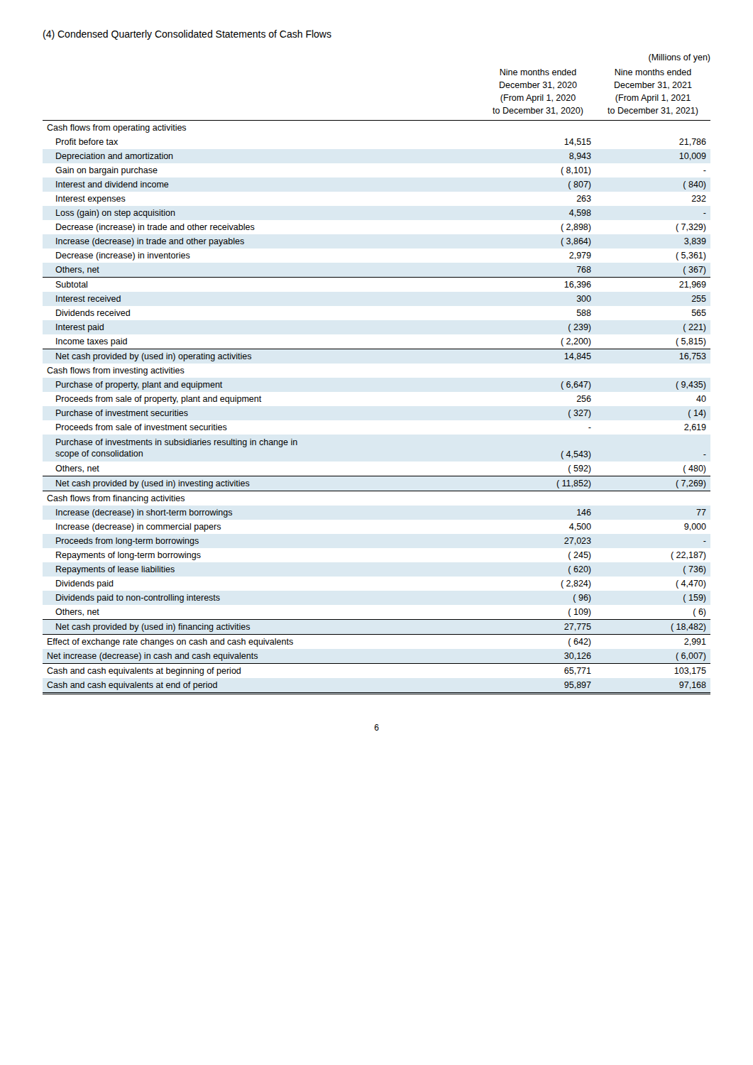(4) Condensed Quarterly Consolidated Statements of Cash Flows
(Millions of yen)
| | Nine months ended December 31, 2020 (From April 1, 2020 to December 31, 2020) | Nine months ended December 31, 2021 (From April 1, 2021 to December 31, 2021) |
| --- | --- | --- |
| Cash flows from operating activities | | |
| Profit before tax | 14,515 | 21,786 |
| Depreciation and amortization | 8,943 | 10,009 |
| Gain on bargain purchase | ( 8,101) | - |
| Interest and dividend income | ( 807) | ( 840) |
| Interest expenses | 263 | 232 |
| Loss (gain) on step acquisition | 4,598 | - |
| Decrease (increase) in trade and other receivables | ( 2,898) | ( 7,329) |
| Increase (decrease) in trade and other payables | ( 3,864) | 3,839 |
| Decrease (increase) in inventories | 2,979 | ( 5,361) |
| Others, net | 768 | ( 367) |
| Subtotal | 16,396 | 21,969 |
| Interest received | 300 | 255 |
| Dividends received | 588 | 565 |
| Interest paid | ( 239) | ( 221) |
| Income taxes paid | ( 2,200) | ( 5,815) |
| Net cash provided by (used in) operating activities | 14,845 | 16,753 |
| Cash flows from investing activities | | |
| Purchase of property, plant and equipment | ( 6,647) | ( 9,435) |
| Proceeds from sale of property, plant and equipment | 256 | 40 |
| Purchase of investment securities | ( 327) | ( 14) |
| Proceeds from sale of investment securities | - | 2,619 |
| Purchase of investments in subsidiaries resulting in change in scope of consolidation | ( 4,543) | - |
| Others, net | ( 592) | ( 480) |
| Net cash provided by (used in) investing activities | ( 11,852) | ( 7,269) |
| Cash flows from financing activities | | |
| Increase (decrease) in short-term borrowings | 146 | 77 |
| Increase (decrease) in commercial papers | 4,500 | 9,000 |
| Proceeds from long-term borrowings | 27,023 | - |
| Repayments of long-term borrowings | ( 245) | ( 22,187) |
| Repayments of lease liabilities | ( 620) | ( 736) |
| Dividends paid | ( 2,824) | ( 4,470) |
| Dividends paid to non-controlling interests | ( 96) | ( 159) |
| Others, net | ( 109) | ( 6) |
| Net cash provided by (used in) financing activities | 27,775 | ( 18,482) |
| Effect of exchange rate changes on cash and cash equivalents | ( 642) | 2,991 |
| Net increase (decrease) in cash and cash equivalents | 30,126 | ( 6,007) |
| Cash and cash equivalents at beginning of period | 65,771 | 103,175 |
| Cash and cash equivalents at end of period | 95,897 | 97,168 |
6